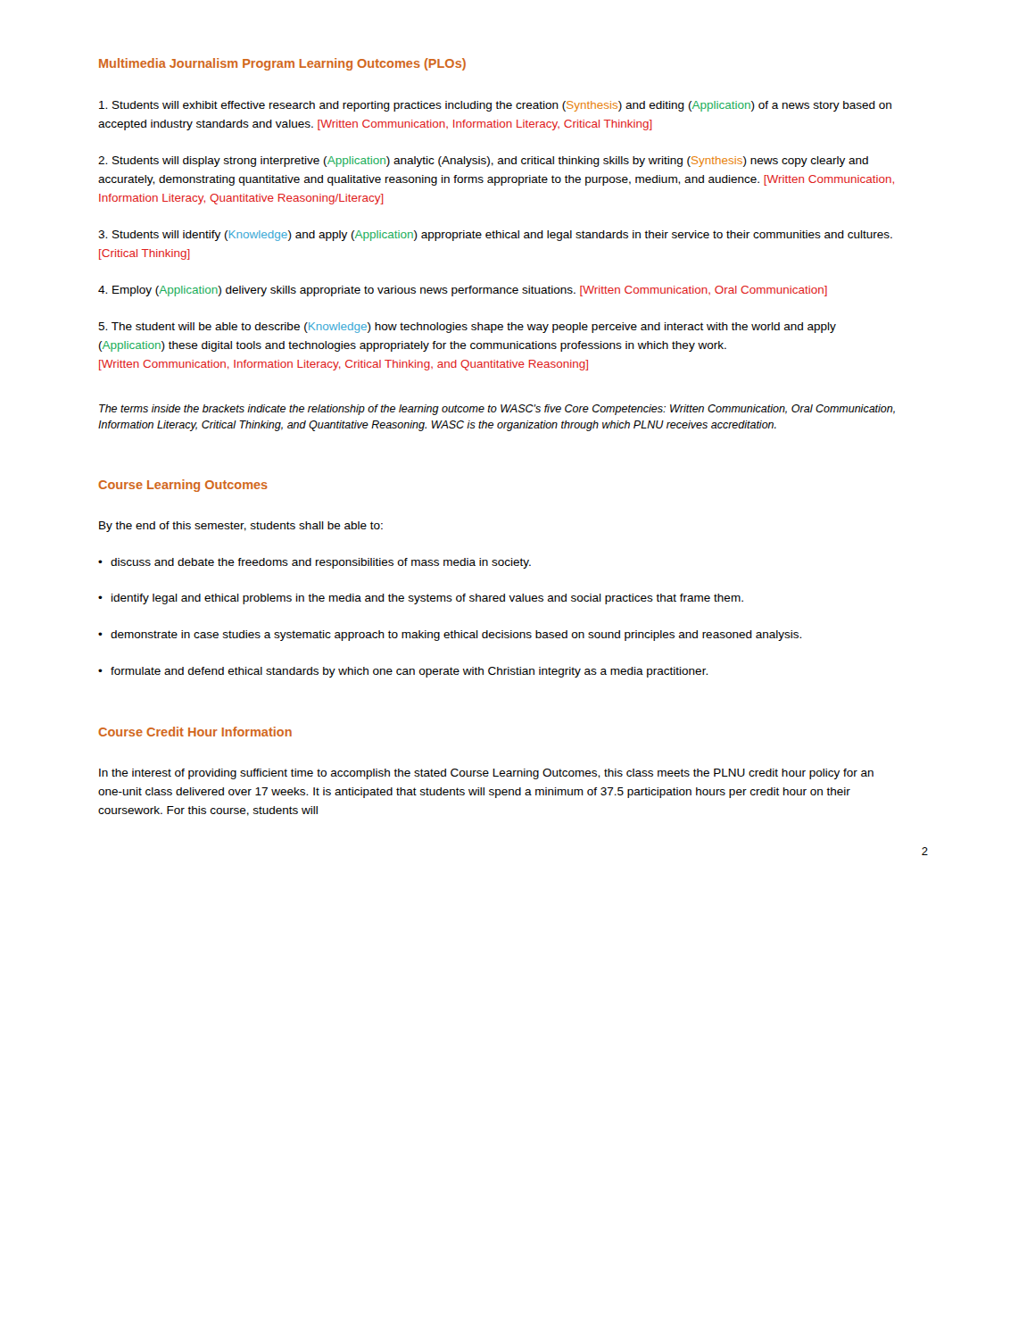Multimedia Journalism Program Learning Outcomes (PLOs)
1. Students will exhibit effective research and reporting practices including the creation (Synthesis) and editing (Application) of a news story based on accepted industry standards and values. [Written Communication, Information Literacy, Critical Thinking]
2. Students will display strong interpretive (Application) analytic (Analysis), and critical thinking skills by writing (Synthesis) news copy clearly and accurately, demonstrating quantitative and qualitative reasoning in forms appropriate to the purpose, medium, and audience. [Written Communication, Information Literacy, Quantitative Reasoning/Literacy]
3. Students will identify (Knowledge) and apply (Application) appropriate ethical and legal standards in their service to their communities and cultures. [Critical Thinking]
4. Employ (Application) delivery skills appropriate to various news performance situations. [Written Communication, Oral Communication]
5. The student will be able to describe (Knowledge) how technologies shape the way people perceive and interact with the world and apply (Application) these digital tools and technologies appropriately for the communications professions in which they work.
[Written Communication, Information Literacy, Critical Thinking, and Quantitative Reasoning]
The terms inside the brackets indicate the relationship of the learning outcome to WASC's five Core Competencies: Written Communication, Oral Communication, Information Literacy, Critical Thinking, and Quantitative Reasoning. WASC is the organization through which PLNU receives accreditation.
Course Learning Outcomes
By the end of this semester, students shall be able to:
discuss and debate the freedoms and responsibilities of mass media in society.
identify legal and ethical problems in the media and the systems of shared values and social practices that frame them.
demonstrate in case studies a systematic approach to making ethical decisions based on sound principles and reasoned analysis.
formulate and defend ethical standards by which one can operate with Christian integrity as a media practitioner.
Course Credit Hour Information
In the interest of providing sufficient time to accomplish the stated Course Learning Outcomes, this class meets the PLNU credit hour policy for an one-unit class delivered over 17 weeks. It is anticipated that students will spend a minimum of 37.5 participation hours per credit hour on their coursework. For this course, students will
2